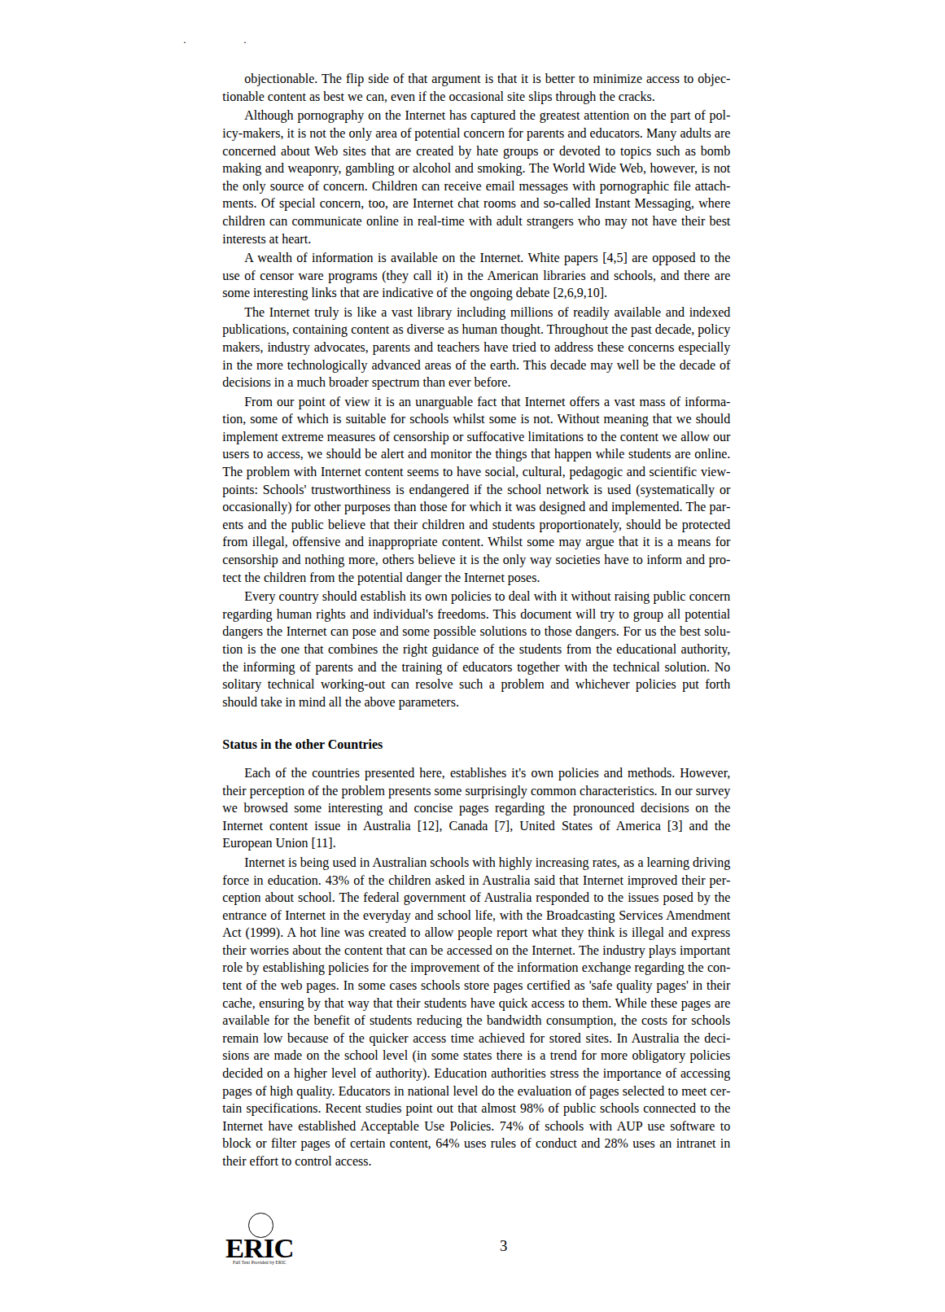. .
objectionable. The flip side of that argument is that it is better to minimize access to objectionable content as best we can, even if the occasional site slips through the cracks.
Although pornography on the Internet has captured the greatest attention on the part of policy-makers, it is not the only area of potential concern for parents and educators. Many adults are concerned about Web sites that are created by hate groups or devoted to topics such as bomb making and weaponry, gambling or alcohol and smoking. The World Wide Web, however, is not the only source of concern. Children can receive email messages with pornographic file attachments. Of special concern, too, are Internet chat rooms and so-called Instant Messaging, where children can communicate online in real-time with adult strangers who may not have their best interests at heart.
A wealth of information is available on the Internet. White papers [4,5] are opposed to the use of censor ware programs (they call it) in the American libraries and schools, and there are some interesting links that are indicative of the ongoing debate [2,6,9,10].
The Internet truly is like a vast library including millions of readily available and indexed publications, containing content as diverse as human thought. Throughout the past decade, policy makers, industry advocates, parents and teachers have tried to address these concerns especially in the more technologically advanced areas of the earth. This decade may well be the decade of decisions in a much broader spectrum than ever before.
From our point of view it is an unarguable fact that Internet offers a vast mass of information, some of which is suitable for schools whilst some is not. Without meaning that we should implement extreme measures of censorship or suffocative limitations to the content we allow our users to access, we should be alert and monitor the things that happen while students are online. The problem with Internet content seems to have social, cultural, pedagogic and scientific viewpoints: Schools' trustworthiness is endangered if the school network is used (systematically or occasionally) for other purposes than those for which it was designed and implemented. The parents and the public believe that their children and students proportionately, should be protected from illegal, offensive and inappropriate content. Whilst some may argue that it is a means for censorship and nothing more, others believe it is the only way societies have to inform and protect the children from the potential danger the Internet poses.
Every country should establish its own policies to deal with it without raising public concern regarding human rights and individual's freedoms. This document will try to group all potential dangers the Internet can pose and some possible solutions to those dangers. For us the best solution is the one that combines the right guidance of the students from the educational authority, the informing of parents and the training of educators together with the technical solution. No solitary technical working-out can resolve such a problem and whichever policies put forth should take in mind all the above parameters.
Status in the other Countries
Each of the countries presented here, establishes it's own policies and methods. However, their perception of the problem presents some surprisingly common characteristics. In our survey we browsed some interesting and concise pages regarding the pronounced decisions on the Internet content issue in Australia [12], Canada [7], United States of America [3] and the European Union [11].
Internet is being used in Australian schools with highly increasing rates, as a learning driving force in education. 43% of the children asked in Australia said that Internet improved their perception about school. The federal government of Australia responded to the issues posed by the entrance of Internet in the everyday and school life, with the Broadcasting Services Amendment Act (1999). A hot line was created to allow people report what they think is illegal and express their worries about the content that can be accessed on the Internet. The industry plays important role by establishing policies for the improvement of the information exchange regarding the content of the web pages. In some cases schools store pages certified as 'safe quality pages' in their cache, ensuring by that way that their students have quick access to them. While these pages are available for the benefit of students reducing the bandwidth consumption, the costs for schools remain low because of the quicker access time achieved for stored sites. In Australia the decisions are made on the school level (in some states there is a trend for more obligatory policies decided on a higher level of authority). Education authorities stress the importance of accessing pages of high quality. Educators in national level do the evaluation of pages selected to meet certain specifications. Recent studies point out that almost 98% of public schools connected to the Internet have established Acceptable Use Policies. 74% of schools with AUP use software to block or filter pages of certain content, 64% uses rules of conduct and 28% uses an intranet in their effort to control access.
ERIC
Full Text Provided by ERIC
3